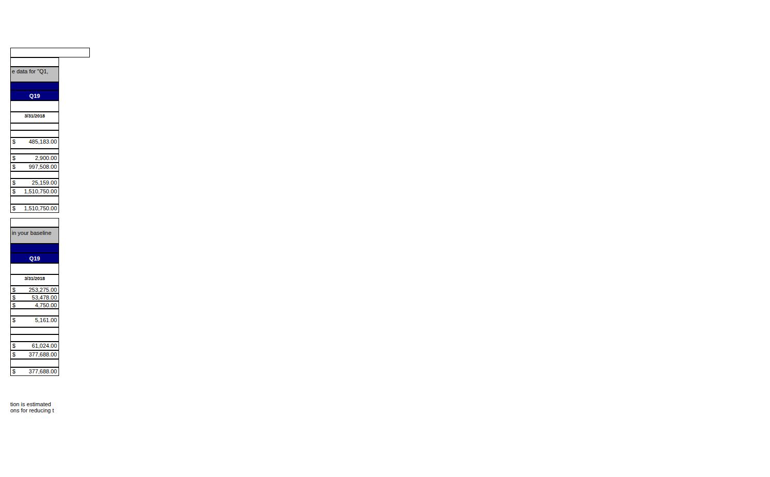e data for "Q1,
Q19
3/31/2018
$485,183.00
$2,900.00
$997,508.00
$25,159.00
$1,510,750.00
$1,510,750.00
in your baseline
Q19
3/31/2018
$253,275.00
$53,478.00
$4,750.00
$5,161.00
$61,024.00
$377,688.00
$377,688.00
tion is estimated
ons for reducing t